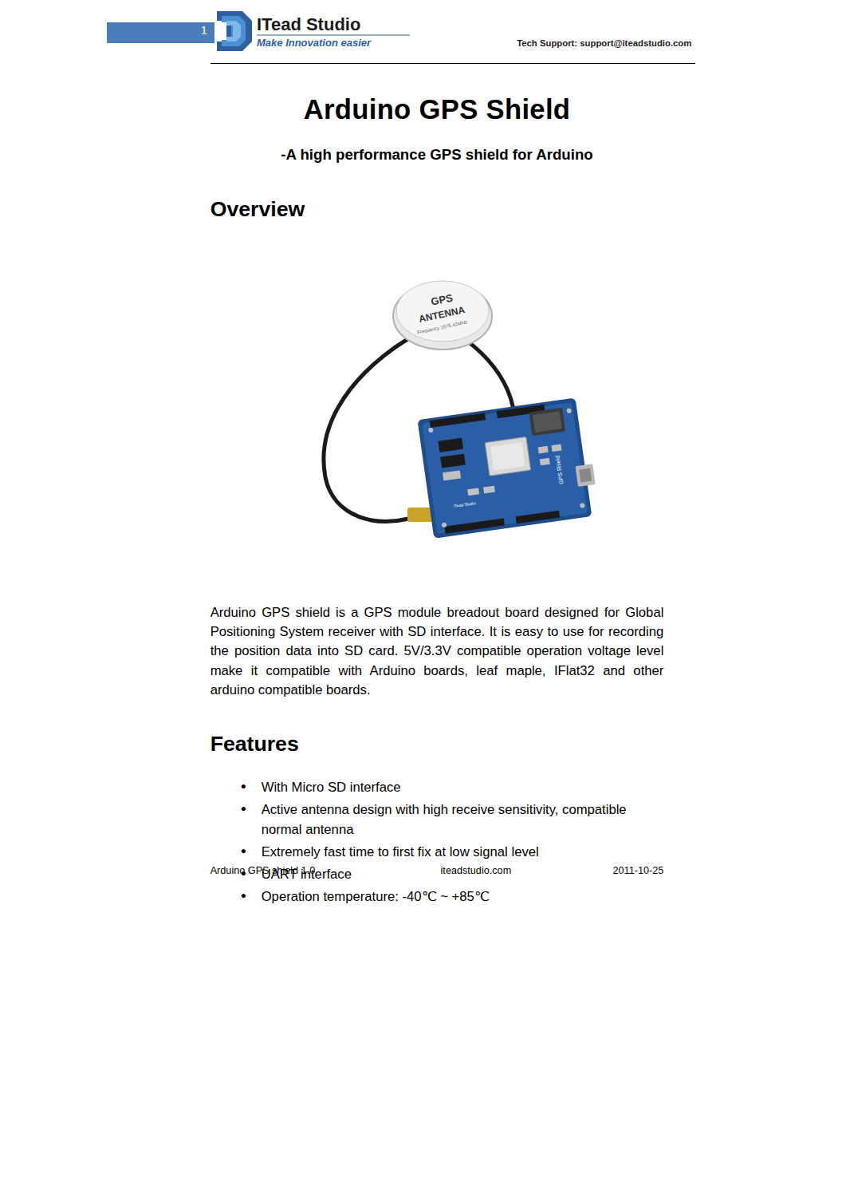1
ITead Studio Make Innovation easier
Tech Support: support@iteadstudio.com
Arduino GPS Shield
-A high performance GPS shield for Arduino
Overview
GPS ANTENNA Frequency 1575.42MHz GPS Shield ITead Studio
Arduino GPS shield is a GPS module breadout board designed for Global Positioning System receiver with SD interface. It is easy to use for recording the position data into SD card. 5V/3.3V compatible operation voltage level make it compatible with Arduino boards, leaf maple, IFlat32 and other arduino compatible boards.
Features
With Micro SD interface
Active antenna design with high receive sensitivity, compatible normal antenna
Extremely fast time to first fix at low signal level
UART interface
Operation temperature: -40℃ ~ +85℃
Arduino GPS shield 1.0
iteadstudio.com
2011-10-25